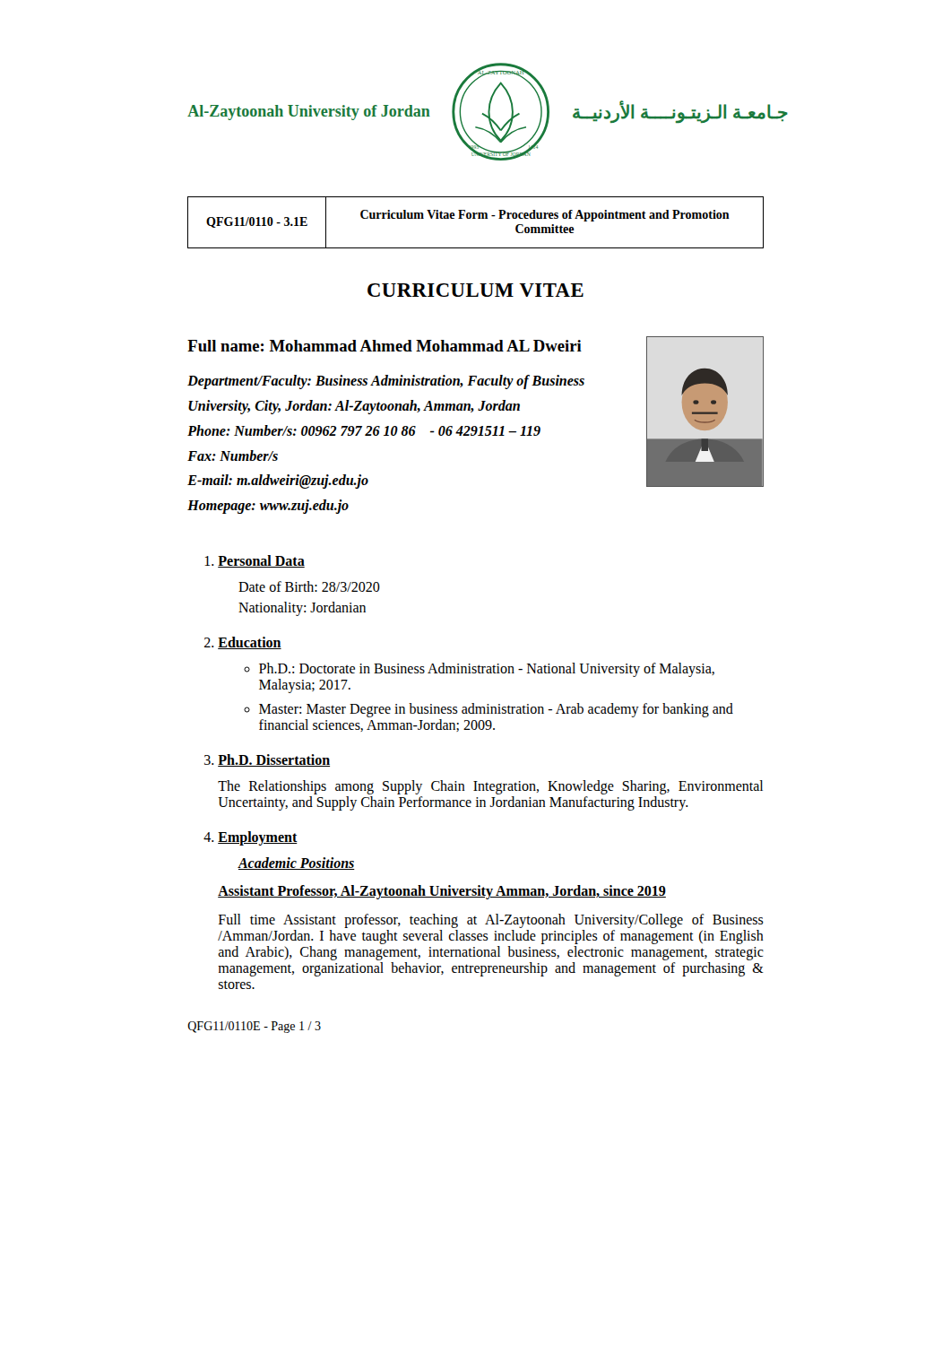Al-Zaytoonah University of Jordan
AL-ZAYTOONAH UNIVERSITY OF JORDAN 1993 1414
جـامعـة الـزيتـونــــة الأردنيــة
| QFG11/0110 - 3.1E | Curriculum Vitae Form - Procedures of Appointment and Promotion Committee |
CURRICULUM VITAE
Full name: Mohammad Ahmed Mohammad AL Dweiri
Department/Faculty: Business Administration, Faculty of Business
University, City, Jordan: Al-Zaytoonah, Amman, Jordan
Phone: Number/s: 00962 797 26 10 86 - 06 4291511 – 119
Fax: Number/s
E-mail: m.aldweiri@zuj.edu.jo
Homepage: www.zuj.edu.jo
Personal Data
Date of Birth: 28/3/2020
Nationality: Jordanian
Education
Ph.D.: Doctorate in Business Administration - National University of Malaysia, Malaysia; 2017.
Master: Master Degree in business administration - Arab academy for banking and financial sciences, Amman-Jordan; 2009.
Ph.D. Dissertation
The Relationships among Supply Chain Integration, Knowledge Sharing, Environmental Uncertainty, and Supply Chain Performance in Jordanian Manufacturing Industry.
Employment
Academic Positions
Assistant Professor, Al-Zaytoonah University Amman, Jordan, since 2019
Full time Assistant professor, teaching at Al-Zaytoonah University/College of Business /Amman/Jordan. I have taught several classes include principles of management (in English and Arabic), Chang management, international business, electronic management, strategic management, organizational behavior, entrepreneurship and management of purchasing & stores.
QFG11/0110E - Page 1 / 3